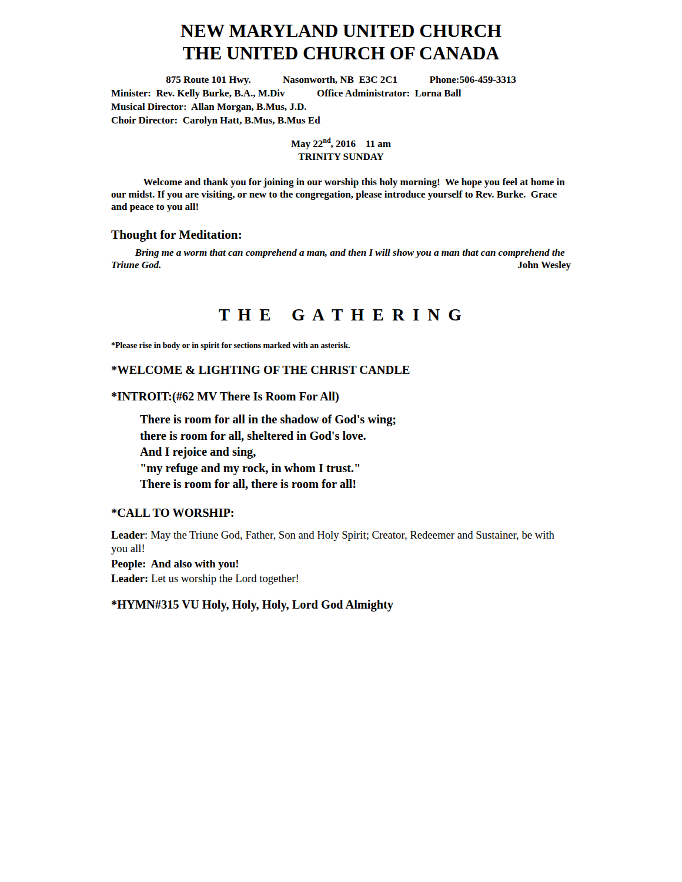NEW MARYLAND UNITED CHURCH
THE UNITED CHURCH OF CANADA
875 Route 101 Hwy. Nasonworth, NB E3C 2C1 Phone:506-459-3313
Minister: Rev. Kelly Burke, B.A., M.Div Office Administrator: Lorna Ball
Musical Director: Allan Morgan, B.Mus, J.D.
Choir Director: Carolyn Hatt, B.Mus, B.Mus Ed
May 22nd, 2016 11 am
TRINITY SUNDAY
Welcome and thank you for joining in our worship this holy morning! We hope you feel at home in our midst. If you are visiting, or new to the congregation, please introduce yourself to Rev. Burke. Grace and peace to you all!
Thought for Meditation:
Bring me a worm that can comprehend a man, and then I will show you a man that can comprehend the Triune God.John Wesley
T H E G A T H E R I N G
*Please rise in body or in spirit for sections marked with an asterisk.
*WELCOME & LIGHTING OF THE CHRIST CANDLE
*INTROIT:(#62 MV There Is Room For All)
There is room for all in the shadow of God's wing;
there is room for all, sheltered in God's love.
And I rejoice and sing,
"my refuge and my rock, in whom I trust."
There is room for all, there is room for all!
*CALL TO WORSHIP:
Leader: May the Triune God, Father, Son and Holy Spirit; Creator, Redeemer and Sustainer, be with you all!
People: And also with you!
Leader: Let us worship the Lord together!
*HYMN#315 VU Holy, Holy, Holy, Lord God Almighty